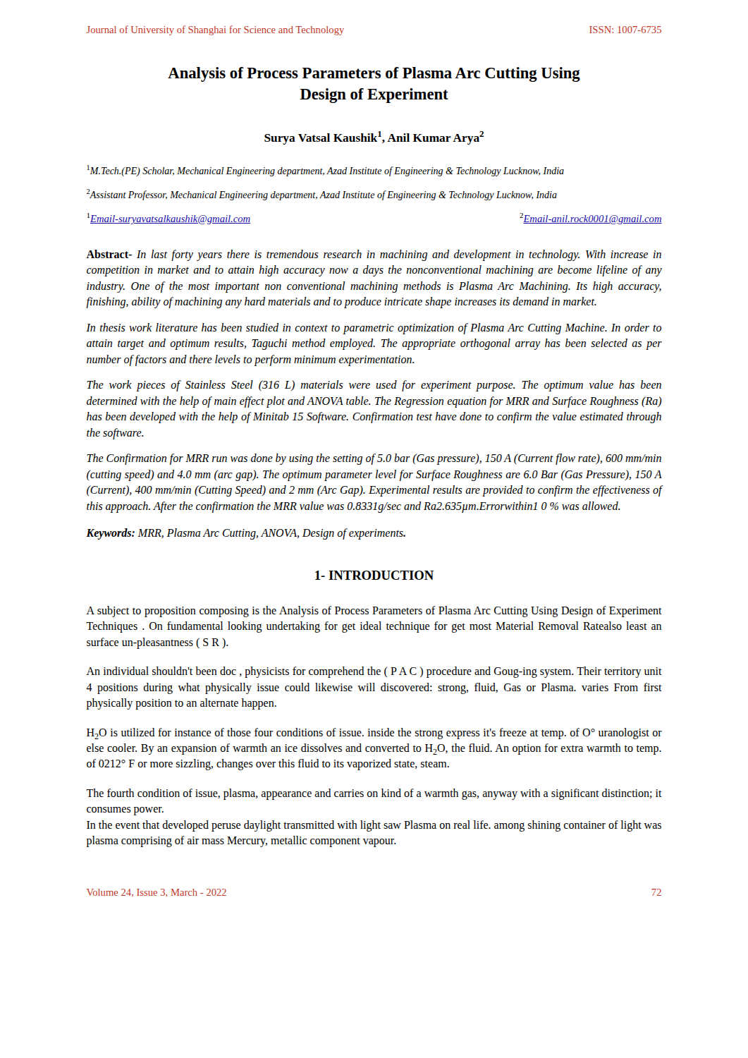Journal of University of Shanghai for Science and Technology ISSN: 1007-6735
Analysis of Process Parameters of Plasma Arc Cutting Using
Design of Experiment
Surya Vatsal Kaushik1, Anil Kumar Arya2
1M.Tech.(PE) Scholar, Mechanical Engineering department, Azad Institute of Engineering & Technology Lucknow, India
2Assistant Professor, Mechanical Engineering department, Azad Institute of Engineering & Technology Lucknow, India
1Email-suryavatsalkaushik@gmail.com 2Email-anil.rock0001@gmail.com
Abstract- In last forty years there is tremendous research in machining and development in technology. With increase in competition in market and to attain high accuracy now a days the nonconventional machining are become lifeline of any industry. One of the most important non conventional machining methods is Plasma Arc Machining. Its high accuracy, finishing, ability of machining any hard materials and to produce intricate shape increases its demand in market.
In thesis work literature has been studied in context to parametric optimization of Plasma Arc Cutting Machine. In order to attain target and optimum results, Taguchi method employed. The appropriate orthogonal array has been selected as per number of factors and there levels to perform minimum experimentation.
The work pieces of Stainless Steel (316 L) materials were used for experiment purpose. The optimum value has been determined with the help of main effect plot and ANOVA table. The Regression equation for MRR and Surface Roughness (Ra) has been developed with the help of Minitab 15 Software. Confirmation test have done to confirm the value estimated through the software.
The Confirmation for MRR run was done by using the setting of 5.0 bar (Gas pressure), 150 A (Current flow rate), 600 mm/min (cutting speed) and 4.0 mm (arc gap). The optimum parameter level for Surface Roughness are 6.0 Bar (Gas Pressure), 150 A (Current), 400 mm/min (Cutting Speed) and 2 mm (Arc Gap). Experimental results are provided to confirm the effectiveness of this approach. After the confirmation the MRR value was 0.8331g/sec and Ra2.635µm.Errorwithin1 0 % was allowed.
Keywords: MRR, Plasma Arc Cutting, ANOVA, Design of experiments.
1- INTRODUCTION
A subject to proposition composing is the Analysis of Process Parameters of Plasma Arc Cutting Using Design of Experiment Techniques . On fundamental looking undertaking for get ideal technique for get most Material Removal Ratealso least an surface un-pleasantness ( S R ).
An individual shouldn't been doc , physicists for comprehend the ( P A C ) procedure and Goug-ing system. Their territory unit 4 positions during what physically issue could likewise will discovered: strong, fluid, Gas or Plasma. varies From first physically position to an alternate happen.
H2O is utilized for instance of those four conditions of issue. inside the strong express it's freeze at temp. of O° uranologist or else cooler. By an expansion of warmth an ice dissolves and converted to H2O, the fluid. An option for extra warmth to temp. of 0212° F or more sizzling, changes over this fluid to its vaporized state, steam.
The fourth condition of issue, plasma, appearance and carries on kind of a warmth gas, anyway with a significant distinction; it consumes power.
In the event that developed peruse daylight transmitted with light saw Plasma on real life. among shining container of light was plasma comprising of air mass Mercury, metallic component vapour.
Volume 24, Issue 3, March - 2022 72